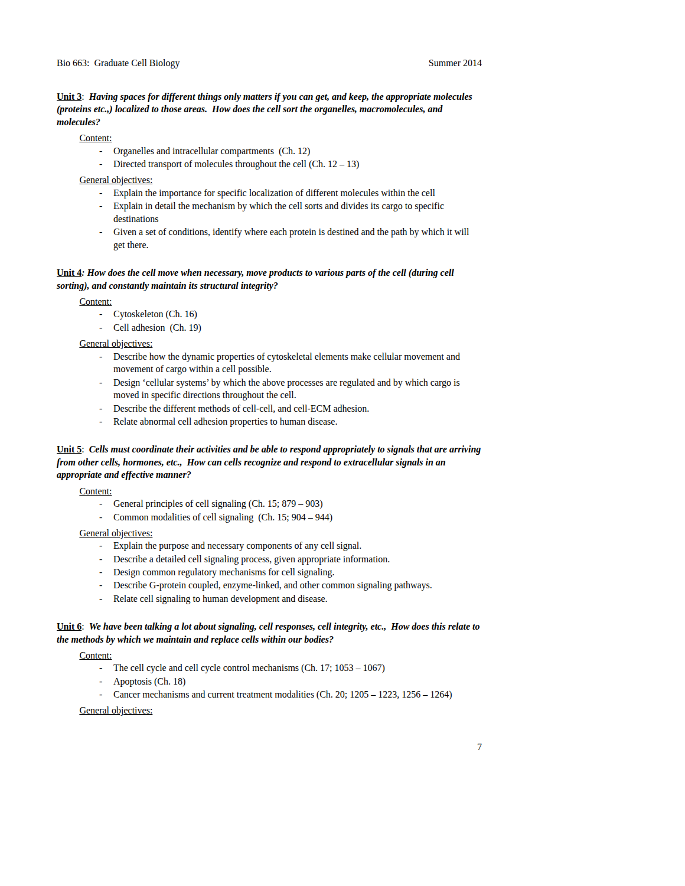Bio 663: Graduate Cell Biology Summer 2014
Unit 3: Having spaces for different things only matters if you can get, and keep, the appropriate molecules (proteins etc.,) localized to those areas. How does the cell sort the organelles, macromolecules, and molecules?
Content:
Organelles and intracellular compartments (Ch. 12)
Directed transport of molecules throughout the cell (Ch. 12 – 13)
General objectives:
Explain the importance for specific localization of different molecules within the cell
Explain in detail the mechanism by which the cell sorts and divides its cargo to specific destinations
Given a set of conditions, identify where each protein is destined and the path by which it will get there.
Unit 4: How does the cell move when necessary, move products to various parts of the cell (during cell sorting), and constantly maintain its structural integrity?
Content:
Cytoskeleton (Ch. 16)
Cell adhesion (Ch. 19)
General objectives:
Describe how the dynamic properties of cytoskeletal elements make cellular movement and movement of cargo within a cell possible.
Design ‘cellular systems’ by which the above processes are regulated and by which cargo is moved in specific directions throughout the cell.
Describe the different methods of cell-cell, and cell-ECM adhesion.
Relate abnormal cell adhesion properties to human disease.
Unit 5: Cells must coordinate their activities and be able to respond appropriately to signals that are arriving from other cells, hormones, etc., How can cells recognize and respond to extracellular signals in an appropriate and effective manner?
Content:
General principles of cell signaling (Ch. 15; 879 – 903)
Common modalities of cell signaling (Ch. 15; 904 – 944)
General objectives:
Explain the purpose and necessary components of any cell signal.
Describe a detailed cell signaling process, given appropriate information.
Design common regulatory mechanisms for cell signaling.
Describe G-protein coupled, enzyme-linked, and other common signaling pathways.
Relate cell signaling to human development and disease.
Unit 6: We have been talking a lot about signaling, cell responses, cell integrity, etc., How does this relate to the methods by which we maintain and replace cells within our bodies?
Content:
The cell cycle and cell cycle control mechanisms (Ch. 17; 1053 – 1067)
Apoptosis (Ch. 18)
Cancer mechanisms and current treatment modalities (Ch. 20; 1205 – 1223, 1256 – 1264)
General objectives:
7